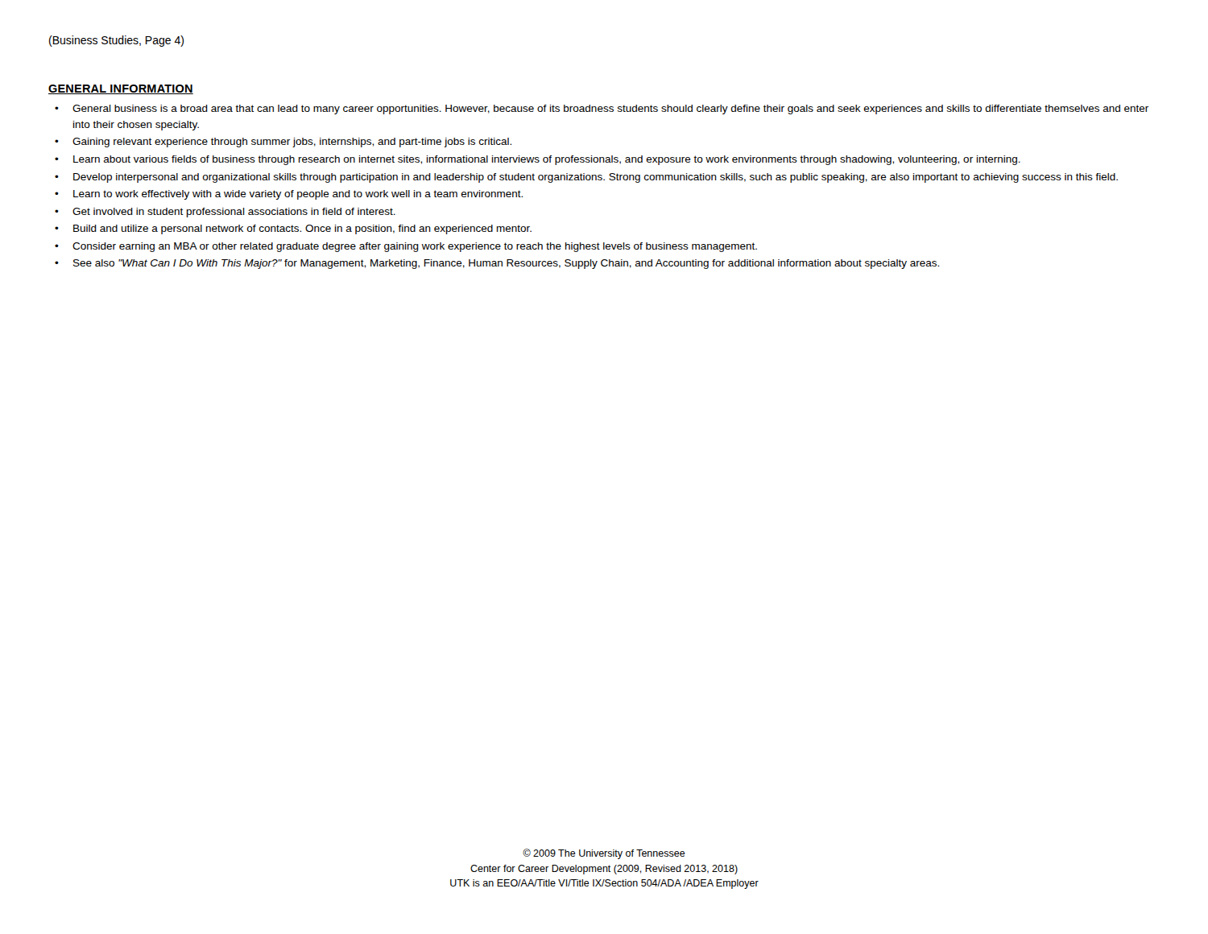(Business Studies, Page 4)
GENERAL INFORMATION
General business is a broad area that can lead to many career opportunities. However, because of its broadness students should clearly define their goals and seek experiences and skills to differentiate themselves and enter into their chosen specialty.
Gaining relevant experience through summer jobs, internships, and part-time jobs is critical.
Learn about various fields of business through research on internet sites, informational interviews of professionals, and exposure to work environments through shadowing, volunteering, or interning.
Develop interpersonal and organizational skills through participation in and leadership of student organizations. Strong communication skills, such as public speaking, are also important to achieving success in this field.
Learn to work effectively with a wide variety of people and to work well in a team environment.
Get involved in student professional associations in field of interest.
Build and utilize a personal network of contacts. Once in a position, find an experienced mentor.
Consider earning an MBA or other related graduate degree after gaining work experience to reach the highest levels of business management.
See also "What Can I Do With This Major?" for Management, Marketing, Finance, Human Resources, Supply Chain, and Accounting for additional information about specialty areas.
© 2009 The University of Tennessee
Center for Career Development (2009, Revised 2013, 2018)
UTK is an EEO/AA/Title VI/Title IX/Section 504/ADA /ADEA Employer